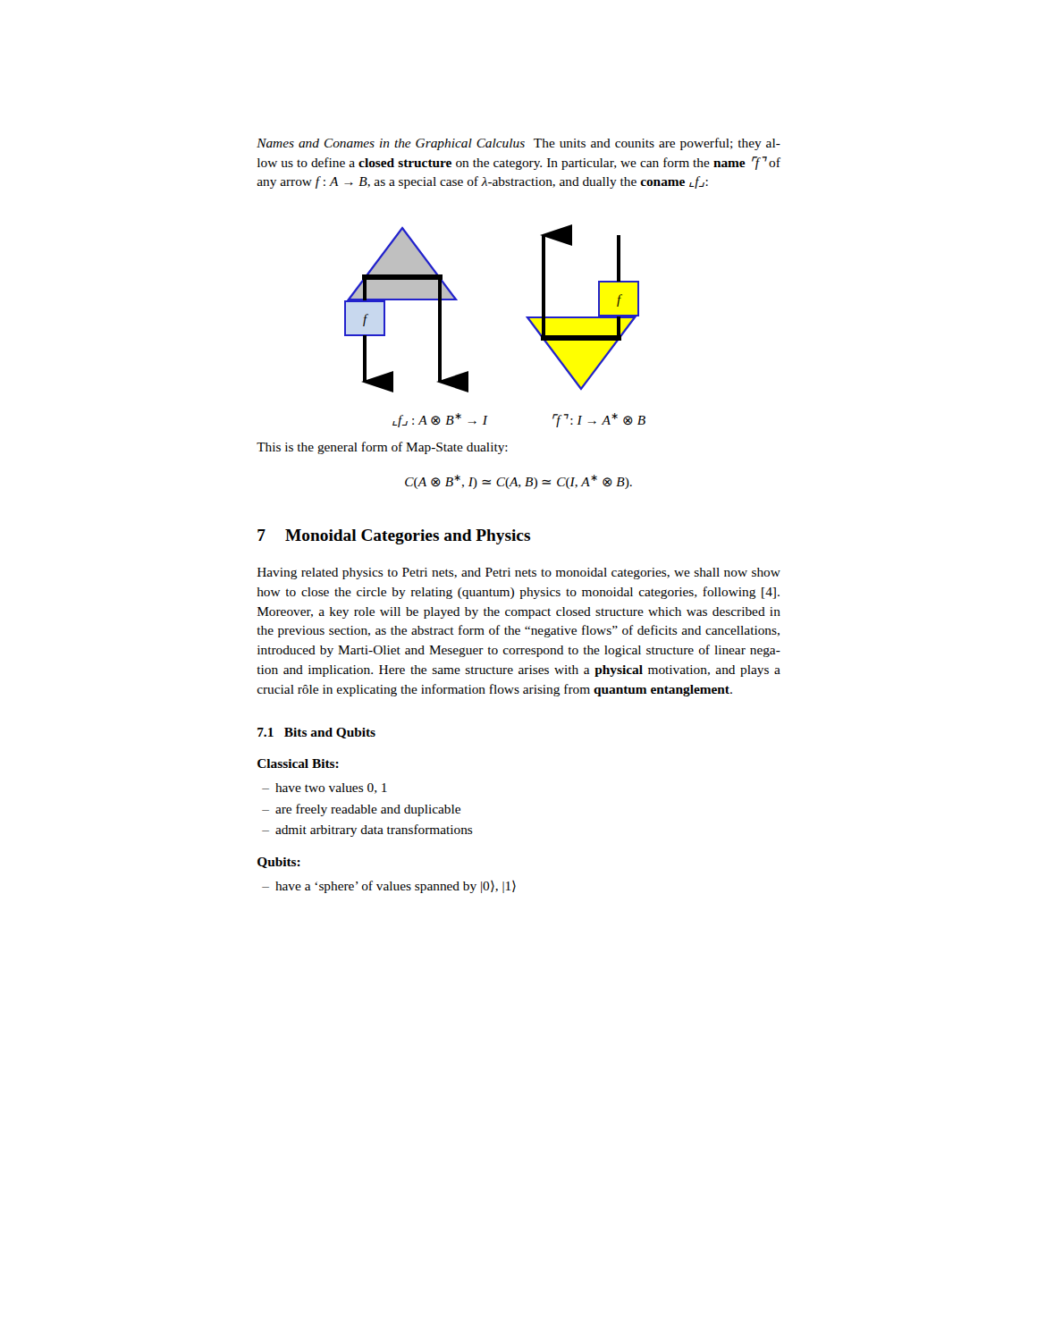Names and Conames in the Graphical Calculus The units and counits are powerful; they allow us to define a closed structure on the category. In particular, we can form the name ⌜f⌝ of any arrow f : A → B, as a special case of λ-abstraction, and dually the coname ⌞f⌟:
f f
⌞f⌟ : A ⊗ B∗ → I ⌜f⌝ : I → A∗ ⊗ B
This is the general form of Map-State duality:
C(A ⊗ B∗, I) ≃ C(A, B) ≃ C(I, A∗ ⊗ B).
7 Monoidal Categories and Physics
Having related physics to Petri nets, and Petri nets to monoidal categories, we shall now show how to close the circle by relating (quantum) physics to monoidal categories, following [4]. Moreover, a key role will be played by the compact closed structure which was described in the previous section, as the abstract form of the “negative flows” of deficits and cancellations, introduced by Marti-Oliet and Meseguer to correspond to the logical structure of linear negation and implication. Here the same structure arises with a physical motivation, and plays a crucial rôle in explicating the information flows arising from quantum entanglement.
7.1 Bits and Qubits
Classical Bits:
have two values 0, 1
are freely readable and duplicable
admit arbitrary data transformations
Qubits:
have a ‘sphere’ of values spanned by |0⟩, |1⟩